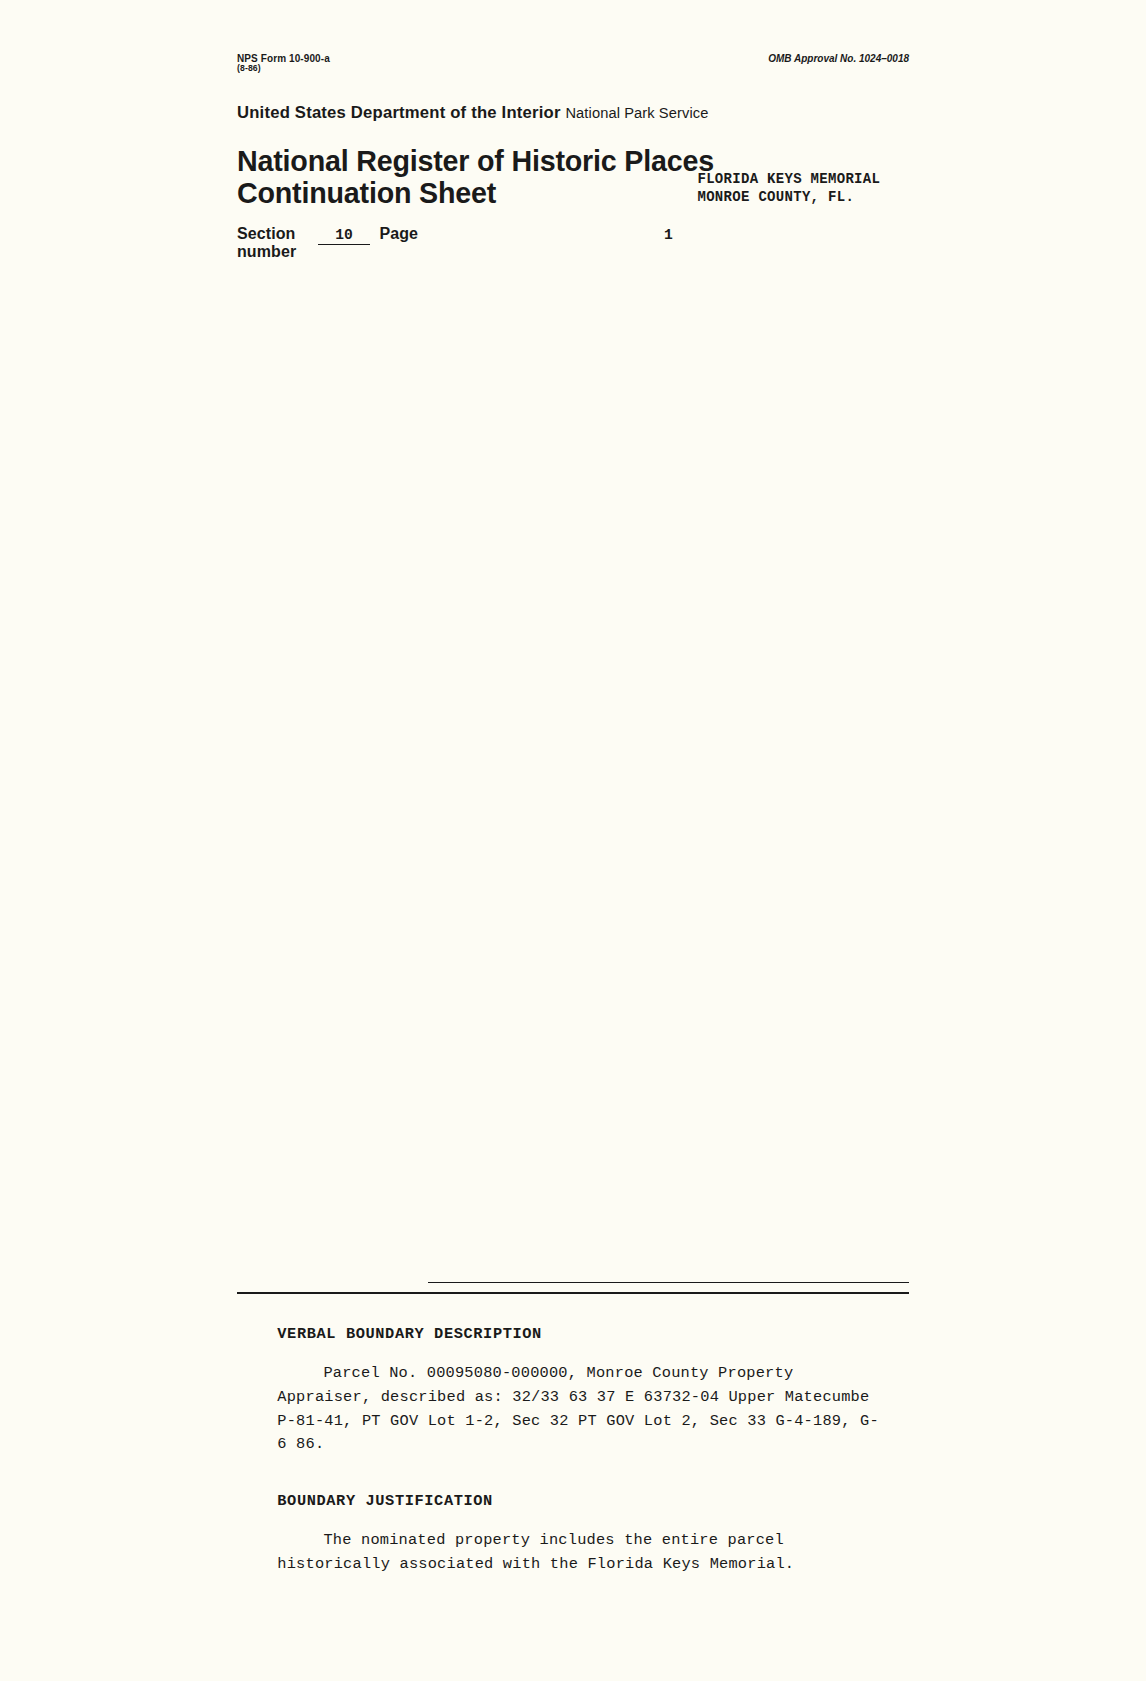NPS Form 10-900-a (8-86)
OMB Approval No. 1024–0018
United States Department of the Interior National Park Service
National Register of Historic Places
Continuation Sheet
FLORIDA KEYS MEMORIAL
MONROE COUNTY, FL.
Section number 10 Page 1
VERBAL BOUNDARY DESCRIPTION
Parcel No. 00095080-000000, Monroe County Property Appraiser, described as: 32/33 63 37 E 63732-04 Upper Matecumbe P-81-41, PT GOV Lot 1-2, Sec 32 PT GOV Lot 2, Sec 33 G-4-189, G-6 86.
BOUNDARY JUSTIFICATION
The nominated property includes the entire parcel historically associated with the Florida Keys Memorial.